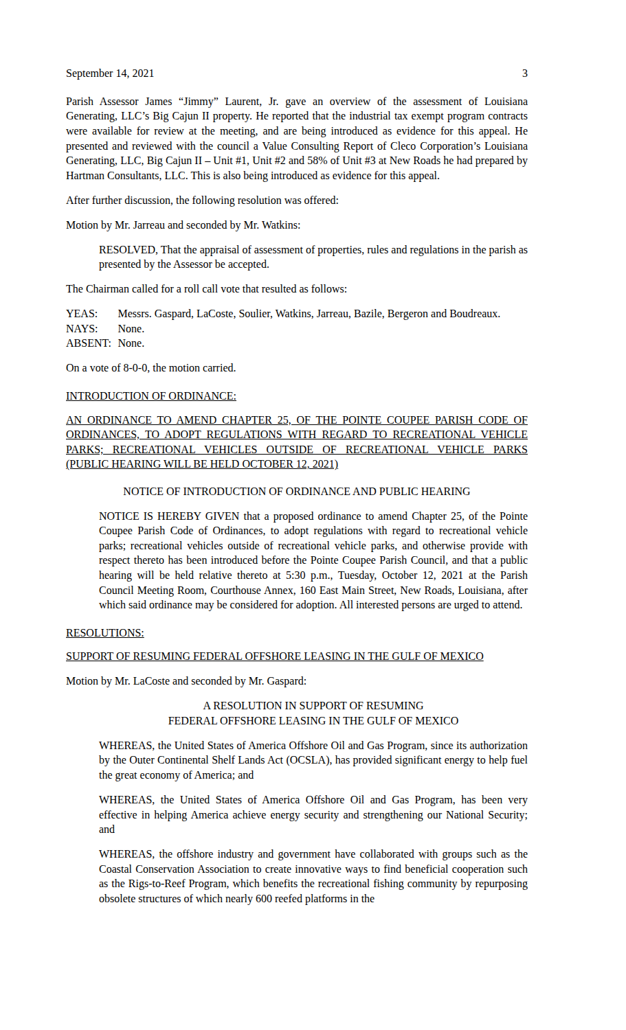September 14, 2021 3
Parish Assessor James “Jimmy” Laurent, Jr. gave an overview of the assessment of Louisiana Generating, LLC’s Big Cajun II property. He reported that the industrial tax exempt program contracts were available for review at the meeting, and are being introduced as evidence for this appeal. He presented and reviewed with the council a Value Consulting Report of Cleco Corporation’s Louisiana Generating, LLC, Big Cajun II – Unit #1, Unit #2 and 58% of Unit #3 at New Roads he had prepared by Hartman Consultants, LLC. This is also being introduced as evidence for this appeal.
After further discussion, the following resolution was offered:
Motion by Mr. Jarreau and seconded by Mr. Watkins:
RESOLVED, That the appraisal of assessment of properties, rules and regulations in the parish as presented by the Assessor be accepted.
The Chairman called for a roll call vote that resulted as follows:
| YEAS: | Messrs. Gaspard, LaCoste, Soulier, Watkins, Jarreau, Bazile, Bergeron and Boudreaux. |
| NAYS: | None. |
| ABSENT: | None. |
On a vote of 8-0-0, the motion carried.
INTRODUCTION OF ORDINANCE:
AN ORDINANCE TO AMEND CHAPTER 25, OF THE POINTE COUPEE PARISH CODE OF ORDINANCES, TO ADOPT REGULATIONS WITH REGARD TO RECREATIONAL VEHICLE PARKS; RECREATIONAL VEHICLES OUTSIDE OF RECREATIONAL VEHICLE PARKS (PUBLIC HEARING WILL BE HELD OCTOBER 12, 2021)
NOTICE OF INTRODUCTION OF ORDINANCE AND PUBLIC HEARING
NOTICE IS HEREBY GIVEN that a proposed ordinance to amend Chapter 25, of the Pointe Coupee Parish Code of Ordinances, to adopt regulations with regard to recreational vehicle parks; recreational vehicles outside of recreational vehicle parks, and otherwise provide with respect thereto has been introduced before the Pointe Coupee Parish Council, and that a public hearing will be held relative thereto at 5:30 p.m., Tuesday, October 12, 2021 at the Parish Council Meeting Room, Courthouse Annex, 160 East Main Street, New Roads, Louisiana, after which said ordinance may be considered for adoption. All interested persons are urged to attend.
RESOLUTIONS:
SUPPORT OF RESUMING FEDERAL OFFSHORE LEASING IN THE GULF OF MEXICO
Motion by Mr. LaCoste and seconded by Mr. Gaspard:
A RESOLUTION IN SUPPORT OF RESUMING
FEDERAL OFFSHORE LEASING IN THE GULF OF MEXICO
WHEREAS, the United States of America Offshore Oil and Gas Program, since its authorization by the Outer Continental Shelf Lands Act (OCSLA), has provided significant energy to help fuel the great economy of America; and
WHEREAS, the United States of America Offshore Oil and Gas Program, has been very effective in helping America achieve energy security and strengthening our National Security; and
WHEREAS, the offshore industry and government have collaborated with groups such as the Coastal Conservation Association to create innovative ways to find beneficial cooperation such as the Rigs-to-Reef Program, which benefits the recreational fishing community by repurposing obsolete structures of which nearly 600 reefed platforms in the